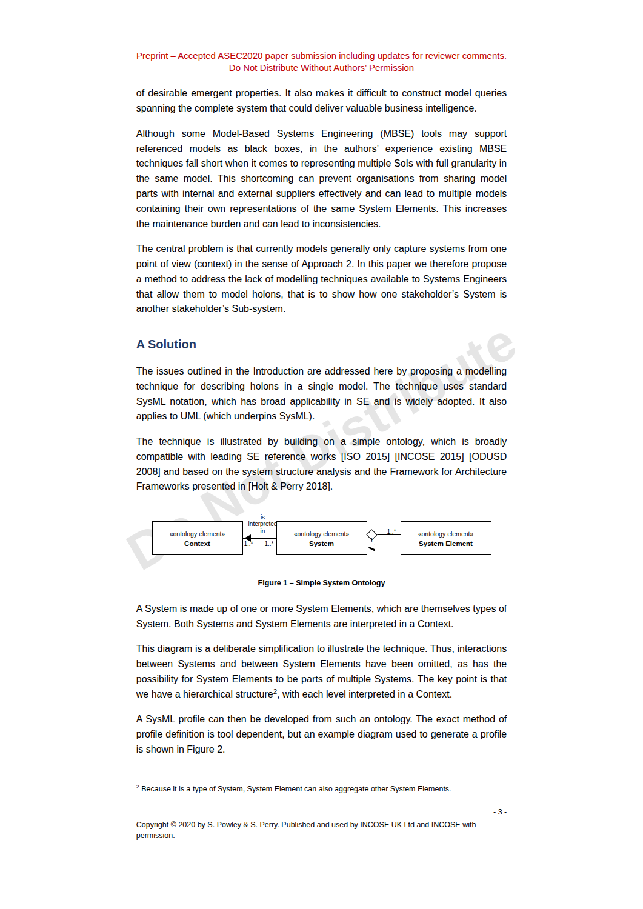Do Not Distribute
Preprint – Accepted ASEC2020 paper submission including updates for reviewer comments.
Do Not Distribute Without Authors’ Permission
of desirable emergent properties. It also makes it difficult to construct model queries spanning the complete system that could deliver valuable business intelligence.
Although some Model-Based Systems Engineering (MBSE) tools may support referenced models as black boxes, in the authors’ experience existing MBSE techniques fall short when it comes to representing multiple SoIs with full granularity in the same model. This shortcoming can prevent organisations from sharing model parts with internal and external suppliers effectively and can lead to multiple models containing their own representations of the same System Elements. This increases the maintenance burden and can lead to inconsistencies.
The central problem is that currently models generally only capture systems from one point of view (context) in the sense of Approach 2. In this paper we therefore propose a method to address the lack of modelling techniques available to Systems Engineers that allow them to model holons, that is to show how one stakeholder’s System is another stakeholder’s Sub-system.
A Solution
The issues outlined in the Introduction are addressed here by proposing a modelling technique for describing holons in a single model. The technique uses standard SysML notation, which has broad applicability in SE and is widely adopted. It also applies to UML (which underpins SysML).
The technique is illustrated by building on a simple ontology, which is broadly compatible with leading SE reference works [ISO 2015] [INCOSE 2015] [ODUSD 2008] and based on the system structure analysis and the Framework for Architecture Frameworks presented in [Holt & Perry 2018].
«ontology element» Context
«ontology element» System
«ontology element» System Element
is interpreted in
1..*
1..*
1
1..*
Figure 1 – Simple System Ontology
A System is made up of one or more System Elements, which are themselves types of System. Both Systems and System Elements are interpreted in a Context.
This diagram is a deliberate simplification to illustrate the technique. Thus, interactions between Systems and between System Elements have been omitted, as has the possibility for System Elements to be parts of multiple Systems. The key point is that we have a hierarchical structure2, with each level interpreted in a Context.
A SysML profile can then be developed from such an ontology. The exact method of profile definition is tool dependent, but an example diagram used to generate a profile is shown in Figure 2.
2 Because it is a type of System, System Element can also aggregate other System Elements.
- 3 -
Copyright © 2020 by S. Powley & S. Perry. Published and used by INCOSE UK Ltd and INCOSE with permission.